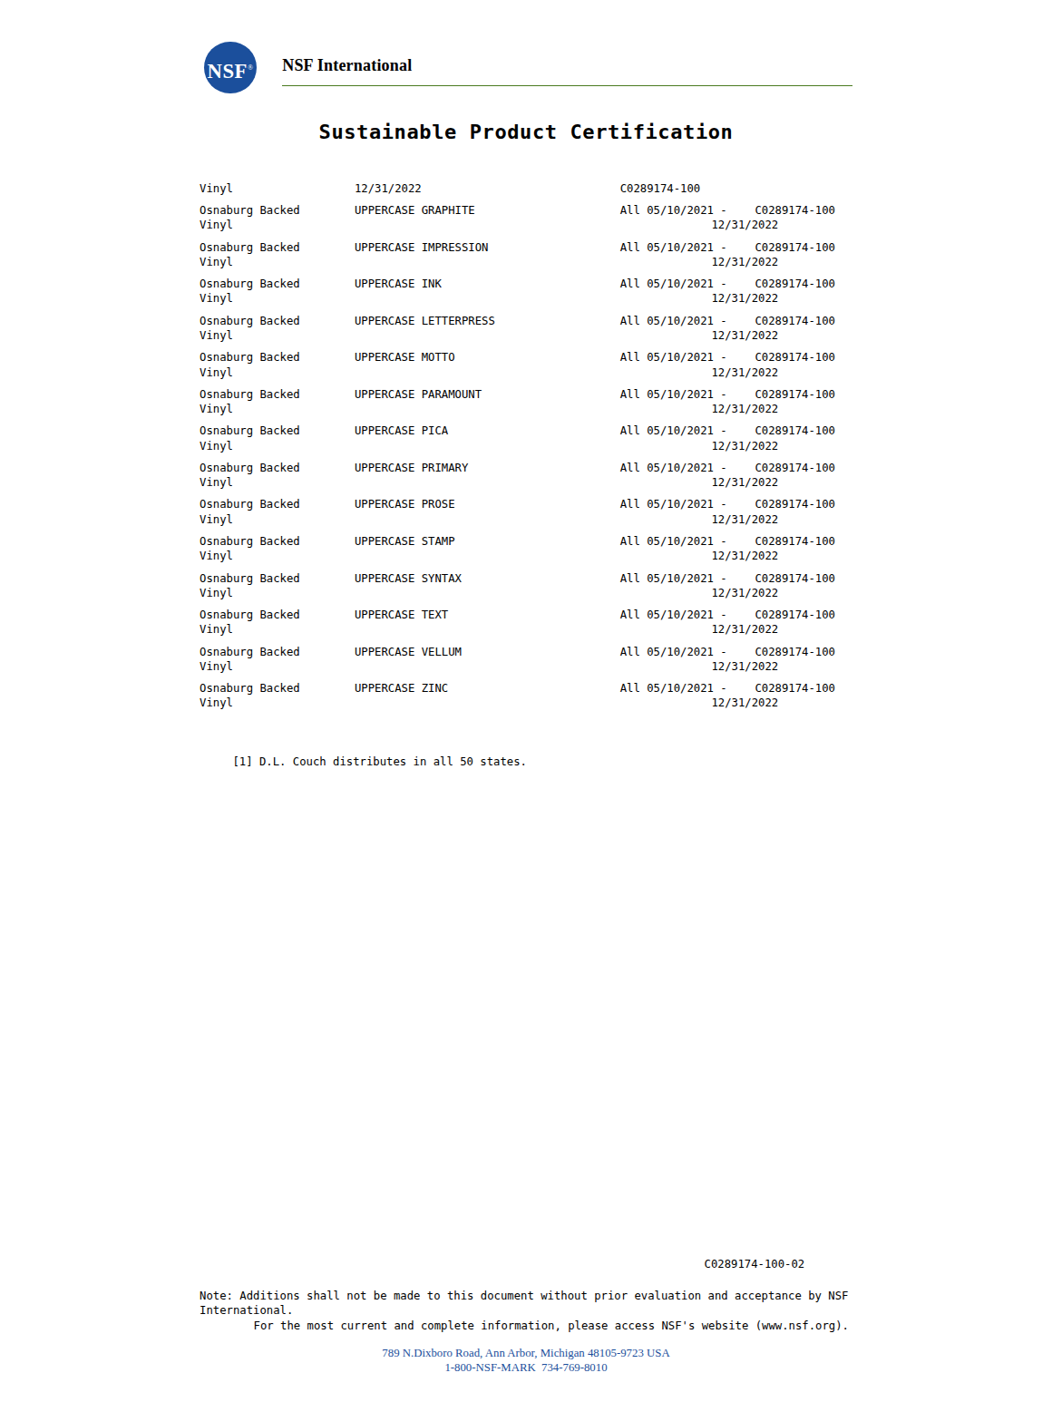NSF®
NSF International
Sustainable Product Certification
| Vinyl | 12/31/2022 | C0289174-100 | |
| Osnaburg Backed Vinyl | UPPERCASE GRAPHITE | All 05/10/2021 - 12/31/2022 | C0289174-100 |
| Osnaburg Backed Vinyl | UPPERCASE IMPRESSION | All 05/10/2021 - 12/31/2022 | C0289174-100 |
| Osnaburg Backed Vinyl | UPPERCASE INK | All 05/10/2021 - 12/31/2022 | C0289174-100 |
| Osnaburg Backed Vinyl | UPPERCASE LETTERPRESS | All 05/10/2021 - 12/31/2022 | C0289174-100 |
| Osnaburg Backed Vinyl | UPPERCASE MOTTO | All 05/10/2021 - 12/31/2022 | C0289174-100 |
| Osnaburg Backed Vinyl | UPPERCASE PARAMOUNT | All 05/10/2021 - 12/31/2022 | C0289174-100 |
| Osnaburg Backed Vinyl | UPPERCASE PICA | All 05/10/2021 - 12/31/2022 | C0289174-100 |
| Osnaburg Backed Vinyl | UPPERCASE PRIMARY | All 05/10/2021 - 12/31/2022 | C0289174-100 |
| Osnaburg Backed Vinyl | UPPERCASE PROSE | All 05/10/2021 - 12/31/2022 | C0289174-100 |
| Osnaburg Backed Vinyl | UPPERCASE STAMP | All 05/10/2021 - 12/31/2022 | C0289174-100 |
| Osnaburg Backed Vinyl | UPPERCASE SYNTAX | All 05/10/2021 - 12/31/2022 | C0289174-100 |
| Osnaburg Backed Vinyl | UPPERCASE TEXT | All 05/10/2021 - 12/31/2022 | C0289174-100 |
| Osnaburg Backed Vinyl | UPPERCASE VELLUM | All 05/10/2021 - 12/31/2022 | C0289174-100 |
| Osnaburg Backed Vinyl | UPPERCASE ZINC | All 05/10/2021 - 12/31/2022 | C0289174-100 |
[1] D.L. Couch distributes in all 50 states.
C0289174-100-02
Note: Additions shall not be made to this document without prior evaluation and acceptance by NSF International. For the most current and complete information, please access NSF's website (www.nsf.org).
789 N.Dixboro Road, Ann Arbor, Michigan 48105-9723 USA
1-800-NSF-MARK 734-769-8010